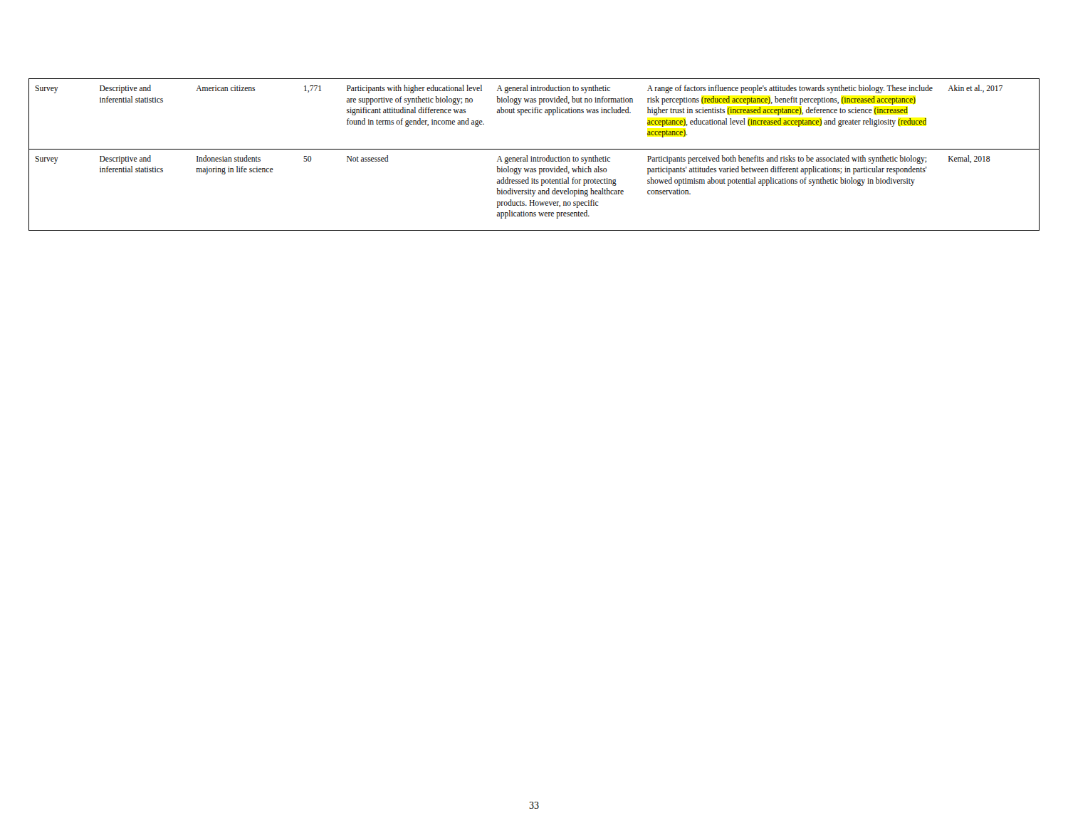| Survey | Descriptive and inferential statistics | American citizens | 1,771 | Participants with higher educational level are supportive of synthetic biology; no significant attitudinal difference was found in terms of gender, income and age. | A general introduction to synthetic biology was provided, but no information about specific applications was included. | A range of factors influence people's attitudes towards synthetic biology. These include risk perceptions (reduced acceptance) , benefit perceptions, (increased acceptance) higher trust in scientists (increased acceptance) , deference to science (increased acceptance) , educational level (increased acceptance) and greater religiosity (reduced acceptance) . | Akin et al., 2017 |
| Survey | Descriptive and inferential statistics | Indonesian students majoring in life science | 50 | Not assessed | A general introduction to synthetic biology was provided, which also addressed its potential for protecting biodiversity and developing healthcare products. However, no specific applications were presented. | Participants perceived both benefits and risks to be associated with synthetic biology; participants' attitudes varied between different applications; in particular respondents' showed optimism about potential applications of synthetic biology in biodiversity conservation. | Kemal, 2018 |
33